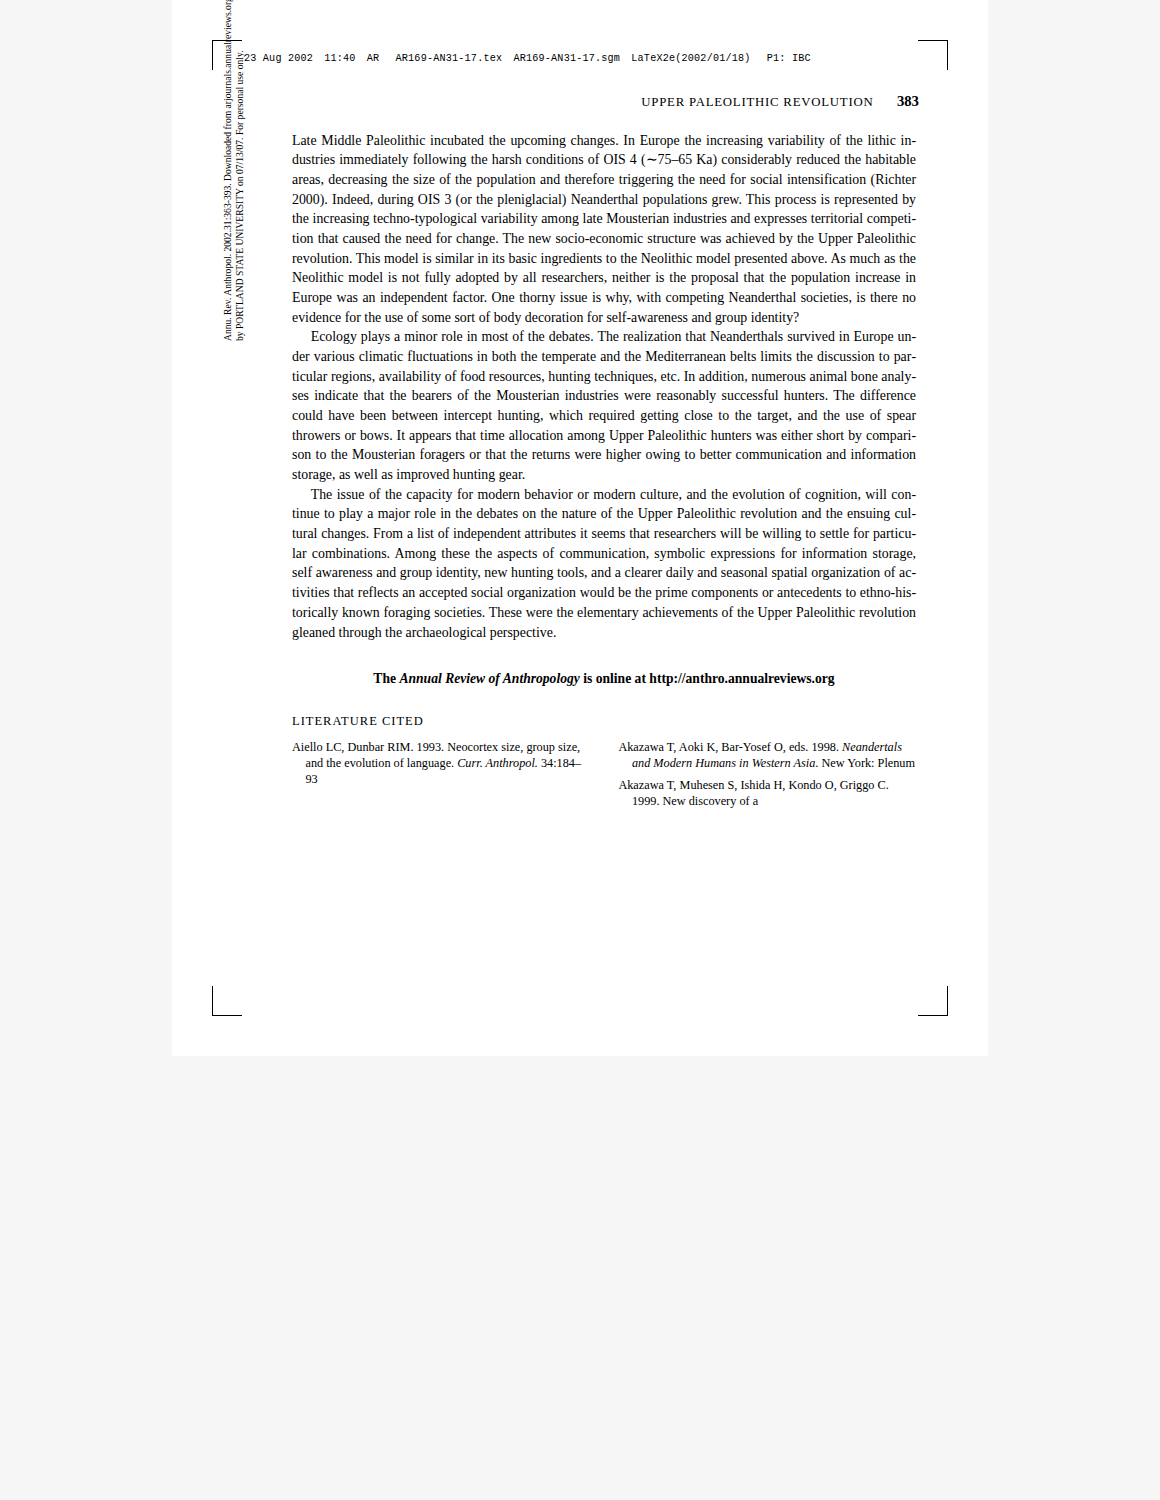23 Aug 200211:40 AR AR169-AN31-17.tex AR169-AN31-17.sgm LaTeX2e(2002/01/18) P1: IBC
UPPER PALEOLITHIC REVOLUTION383
Annu. Rev. Anthropol. 2002.31:363-393. Downloaded from arjournals.annualreviews.org by PORTLAND STATE UNIVERSITY on 07/13/07. For personal use only.
Late Middle Paleolithic incubated the upcoming changes. In Europe the increasing variability of the lithic industries immediately following the harsh conditions of OIS 4 (∼75–65 Ka) considerably reduced the habitable areas, decreasing the size of the population and therefore triggering the need for social intensification (Richter 2000). Indeed, during OIS 3 (or the pleniglacial) Neanderthal populations grew. This process is represented by the increasing techno-typological variability among late Mousterian industries and expresses territorial competition that caused the need for change. The new socio-economic structure was achieved by the Upper Paleolithic revolution. This model is similar in its basic ingredients to the Neolithic model presented above. As much as the Neolithic model is not fully adopted by all researchers, neither is the proposal that the population increase in Europe was an independent factor. One thorny issue is why, with competing Neanderthal societies, is there no evidence for the use of some sort of body decoration for self-awareness and group identity?
Ecology plays a minor role in most of the debates. The realization that Neanderthals survived in Europe under various climatic fluctuations in both the temperate and the Mediterranean belts limits the discussion to particular regions, availability of food resources, hunting techniques, etc. In addition, numerous animal bone analyses indicate that the bearers of the Mousterian industries were reasonably successful hunters. The difference could have been between intercept hunting, which required getting close to the target, and the use of spear throwers or bows. It appears that time allocation among Upper Paleolithic hunters was either short by comparison to the Mousterian foragers or that the returns were higher owing to better communication and information storage, as well as improved hunting gear.
The issue of the capacity for modern behavior or modern culture, and the evolution of cognition, will continue to play a major role in the debates on the nature of the Upper Paleolithic revolution and the ensuing cultural changes. From a list of independent attributes it seems that researchers will be willing to settle for particular combinations. Among these the aspects of communication, symbolic expressions for information storage, self awareness and group identity, new hunting tools, and a clearer daily and seasonal spatial organization of activities that reflects an accepted social organization would be the prime components or antecedents to ethno-historically known foraging societies. These were the elementary achievements of the Upper Paleolithic revolution gleaned through the archaeological perspective.
The Annual Review of Anthropology is online at http://anthro.annualreviews.org
Literature Cited
Aiello LC, Dunbar RIM. 1993. Neocortex size, group size, and the evolution of language. Curr. Anthropol. 34:184–93
Akazawa T, Aoki K, Bar-Yosef O, eds. 1998. Neandertals and Modern Humans in Western Asia. New York: Plenum
Akazawa T, Muhesen S, Ishida H, Kondo O, Griggo C. 1999. New discovery of a